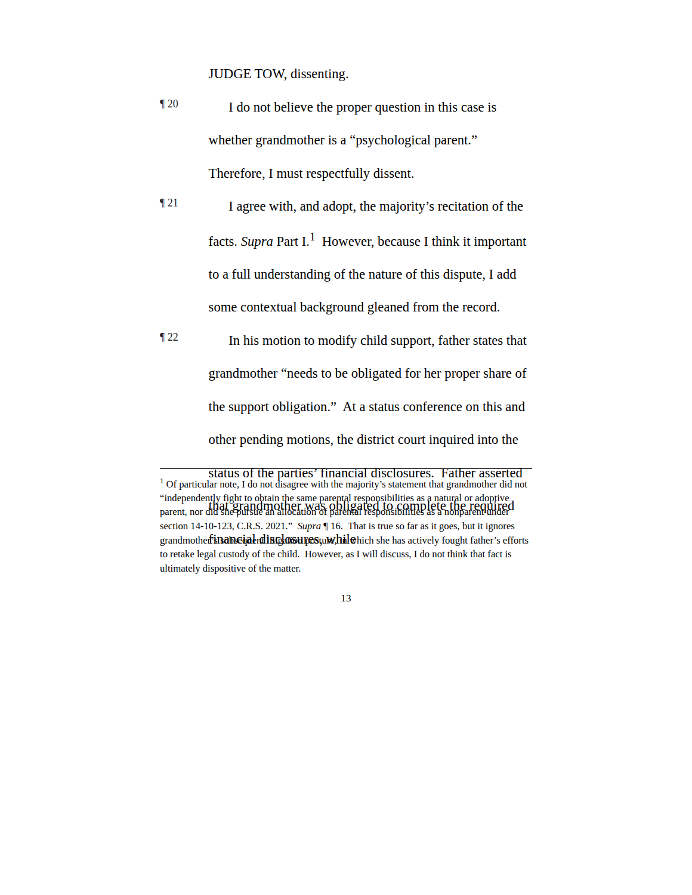JUDGE TOW, dissenting.
¶ 20 I do not believe the proper question in this case is whether grandmother is a “psychological parent.” Therefore, I must respectfully dissent.
¶ 21 I agree with, and adopt, the majority’s recitation of the facts. Supra Part I.1 However, because I think it important to a full understanding of the nature of this dispute, I add some contextual background gleaned from the record.
¶ 22 In his motion to modify child support, father states that grandmother “needs to be obligated for her proper share of the support obligation.” At a status conference on this and other pending motions, the district court inquired into the status of the parties’ financial disclosures. Father asserted that grandmother was obligated to complete the required financial disclosures, while
1 Of particular note, I do not disagree with the majority’s statement that grandmother did not “independently fight to obtain the same parental responsibilities as a natural or adoptive parent, nor did she pursue an allocation of parental responsibilities as a nonparent under section 14-10-123, C.R.S. 2021.” Supra ¶ 16. That is true so far as it goes, but it ignores grandmother’s subsequent litigation posture, in which she has actively fought father’s efforts to retake legal custody of the child. However, as I will discuss, I do not think that fact is ultimately dispositive of the matter.
13